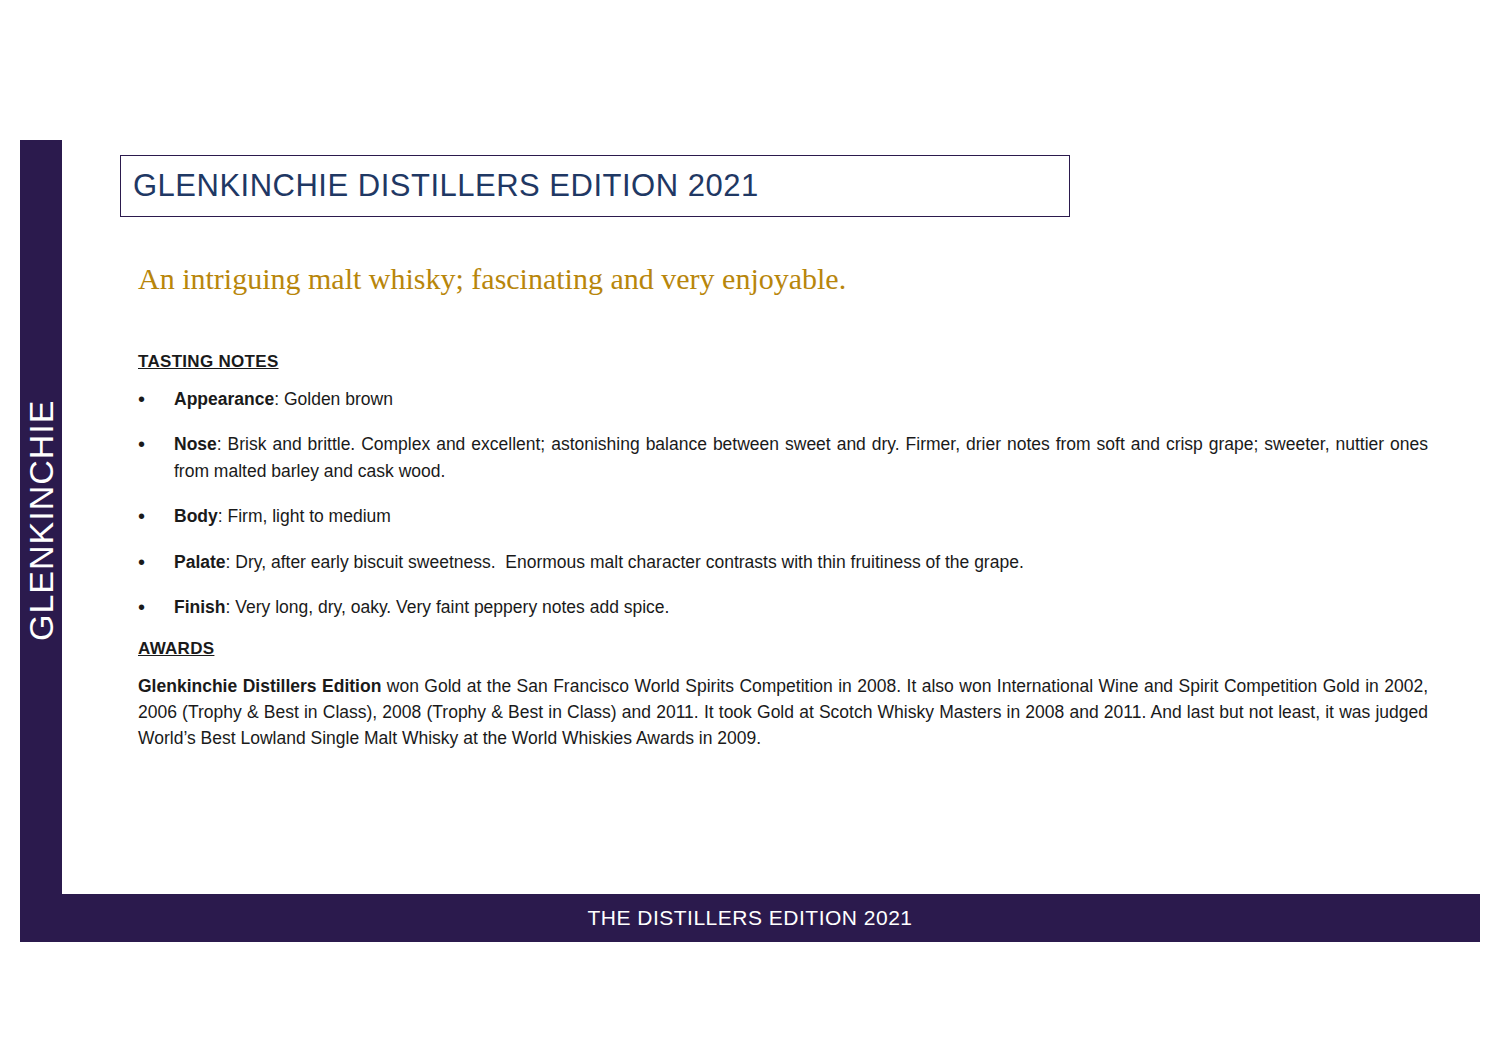GLENKINCHIE
GLENKINCHIE DISTILLERS EDITION 2021
An intriguing malt whisky; fascinating and very enjoyable.
TASTING NOTES
Appearance: Golden brown
Nose: Brisk and brittle. Complex and excellent; astonishing balance between sweet and dry. Firmer, drier notes from soft and crisp grape; sweeter, nuttier ones from malted barley and cask wood.
Body: Firm, light to medium
Palate: Dry, after early biscuit sweetness. Enormous malt character contrasts with thin fruitiness of the grape.
Finish: Very long, dry, oaky. Very faint peppery notes add spice.
AWARDS
Glenkinchie Distillers Edition won Gold at the San Francisco World Spirits Competition in 2008. It also won International Wine and Spirit Competition Gold in 2002, 2006 (Trophy & Best in Class), 2008 (Trophy & Best in Class) and 2011. It took Gold at Scotch Whisky Masters in 2008 and 2011. And last but not least, it was judged World’s Best Lowland Single Malt Whisky at the World Whiskies Awards in 2009.
THE DISTILLERS EDITION 2021